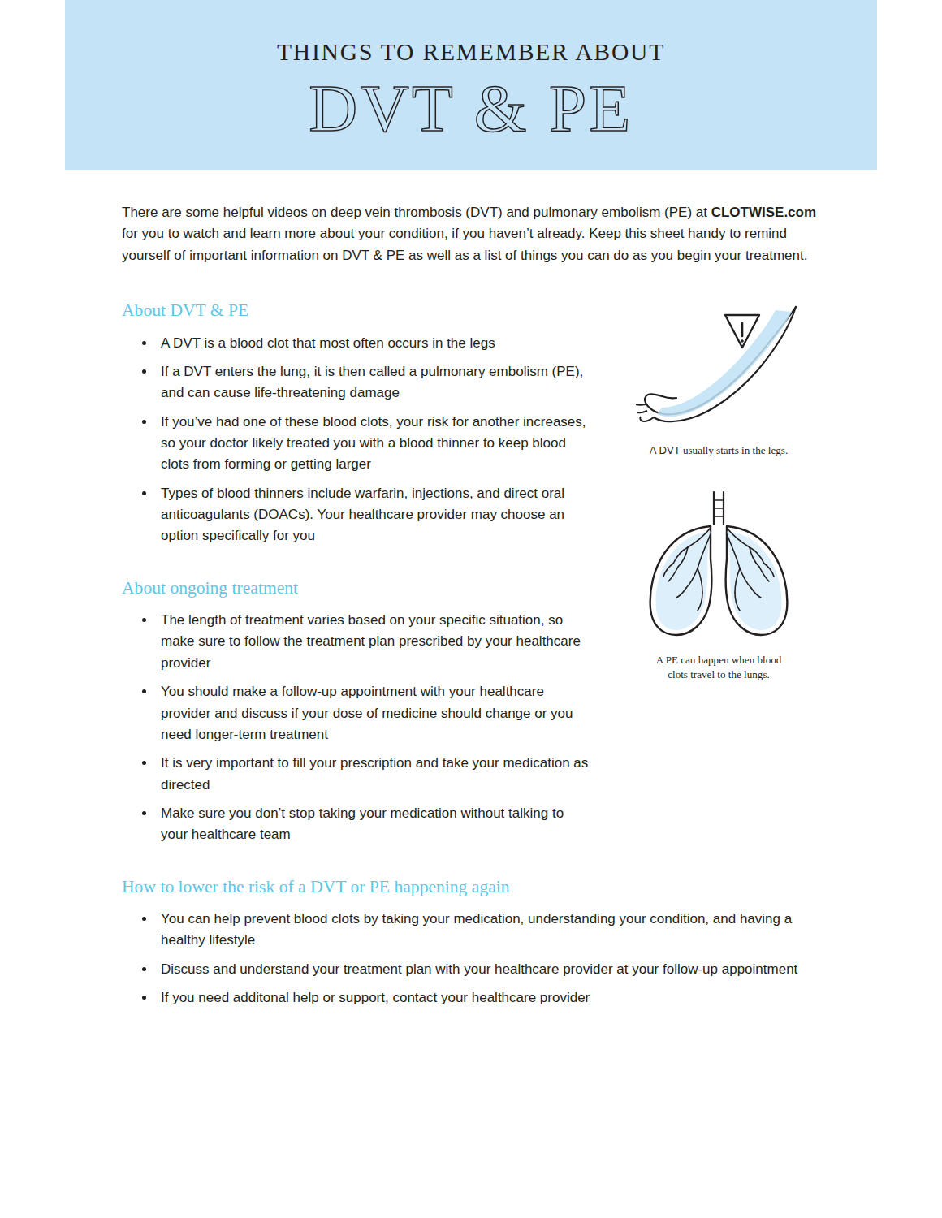Things to remember about
DVT & PE
There are some helpful videos on deep vein thrombosis (DVT) and pulmonary embolism (PE) at CLOTWISE.com for you to watch and learn more about your condition, if you haven’t already. Keep this sheet handy to remind yourself of important information on DVT & PE as well as a list of things you can do as you begin your treatment.
About DVT & PE
A DVT is a blood clot that most often occurs in the legs
If a DVT enters the lung, it is then called a pulmonary embolism (PE), and can cause life-threatening damage
If you’ve had one of these blood clots, your risk for another increases, so your doctor likely treated you with a blood thinner to keep blood clots from forming or getting larger
Types of blood thinners include warfarin, injections, and direct oral anticoagulants (DOACs). Your healthcare provider may choose an option specifically for you
About ongoing treatment
The length of treatment varies based on your specific situation, so make sure to follow the treatment plan prescribed by your healthcare provider
You should make a follow-up appointment with your healthcare provider and discuss if your dose of medicine should change or you need longer-term treatment
It is very important to fill your prescription and take your medication as directed
Make sure you don’t stop taking your medication without talking to your healthcare team
A DVT usually starts in the legs.
A PE can happen when blood
clots travel to the lungs.
How to lower the risk of a DVT or PE happening again
You can help prevent blood clots by taking your medication, understanding your condition, and having a healthy lifestyle
Discuss and understand your treatment plan with your healthcare provider at your follow-up appointment
If you need additonal help or support, contact your healthcare provider